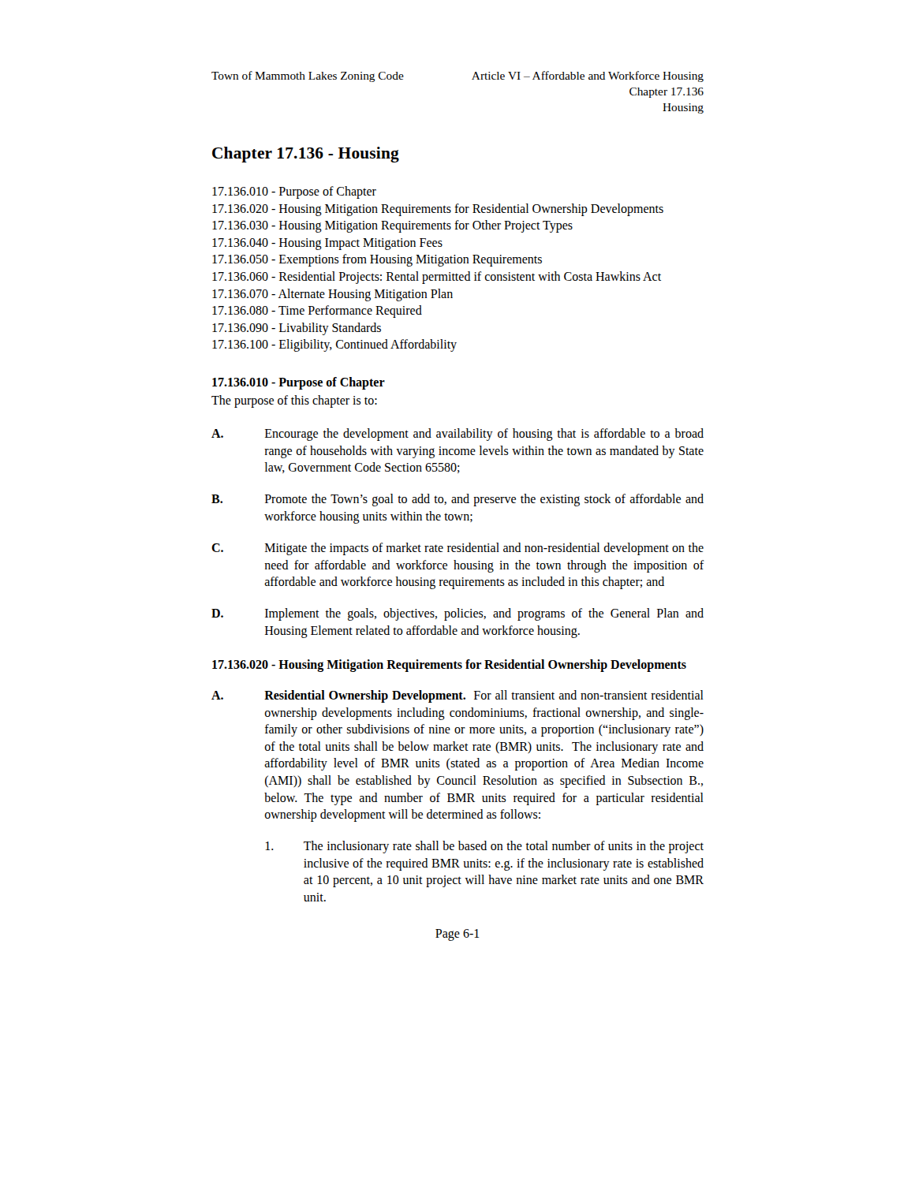Town of Mammoth Lakes Zoning Code
Article VI – Affordable and Workforce Housing
Chapter 17.136
Housing
Chapter 17.136 - Housing
17.136.010 - Purpose of Chapter
17.136.020 - Housing Mitigation Requirements for Residential Ownership Developments
17.136.030 - Housing Mitigation Requirements for Other Project Types
17.136.040 - Housing Impact Mitigation Fees
17.136.050 - Exemptions from Housing Mitigation Requirements
17.136.060 - Residential Projects: Rental permitted if consistent with Costa Hawkins Act
17.136.070 - Alternate Housing Mitigation Plan
17.136.080 - Time Performance Required
17.136.090 - Livability Standards
17.136.100 - Eligibility, Continued Affordability
17.136.010 - Purpose of Chapter
The purpose of this chapter is to:
A.
Encourage the development and availability of housing that is affordable to a broad range of households with varying income levels within the town as mandated by State law, Government Code Section 65580;
B.
Promote the Town’s goal to add to, and preserve the existing stock of affordable and workforce housing units within the town;
C.
Mitigate the impacts of market rate residential and non-residential development on the need for affordable and workforce housing in the town through the imposition of affordable and workforce housing requirements as included in this chapter; and
D.
Implement the goals, objectives, policies, and programs of the General Plan and Housing Element related to affordable and workforce housing.
17.136.020 - Housing Mitigation Requirements for Residential Ownership Developments
A.
Residential Ownership Development. For all transient and non-transient residential ownership developments including condominiums, fractional ownership, and single-family or other subdivisions of nine or more units, a proportion (“inclusionary rate”) of the total units shall be below market rate (BMR) units. The inclusionary rate and affordability level of BMR units (stated as a proportion of Area Median Income (AMI)) shall be established by Council Resolution as specified in Subsection B., below. The type and number of BMR units required for a particular residential ownership development will be determined as follows:
1.
The inclusionary rate shall be based on the total number of units in the project inclusive of the required BMR units: e.g. if the inclusionary rate is established at 10 percent, a 10 unit project will have nine market rate units and one BMR unit.
Page 6-1